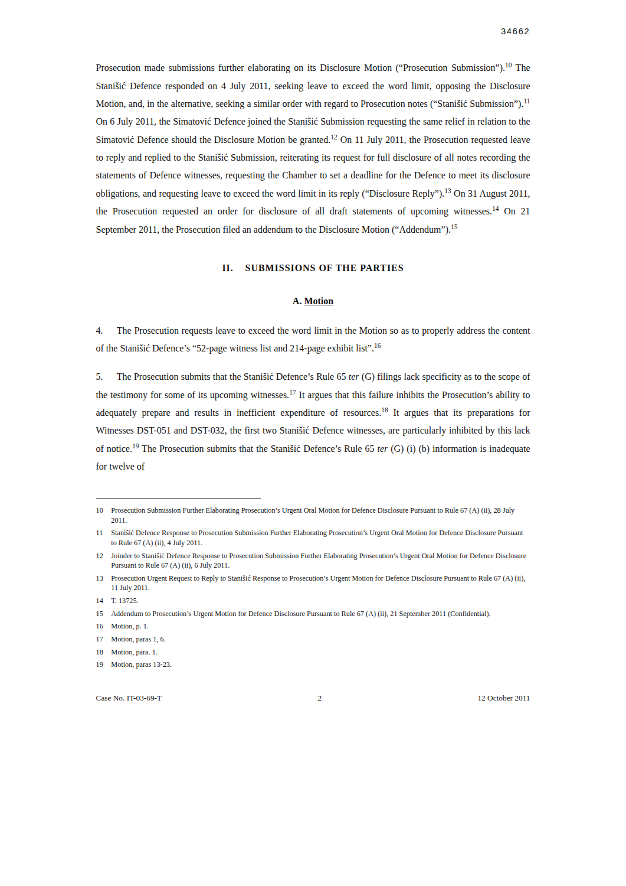34662
Prosecution made submissions further elaborating on its Disclosure Motion (“Prosecution Submission”).10 The Stanišić Defence responded on 4 July 2011, seeking leave to exceed the word limit, opposing the Disclosure Motion, and, in the alternative, seeking a similar order with regard to Prosecution notes (“Stanišić Submission”).11 On 6 July 2011, the Simatović Defence joined the Stanišić Submission requesting the same relief in relation to the Simatović Defence should the Disclosure Motion be granted.12 On 11 July 2011, the Prosecution requested leave to reply and replied to the Stanišić Submission, reiterating its request for full disclosure of all notes recording the statements of Defence witnesses, requesting the Chamber to set a deadline for the Defence to meet its disclosure obligations, and requesting leave to exceed the word limit in its reply (“Disclosure Reply”).13 On 31 August 2011, the Prosecution requested an order for disclosure of all draft statements of upcoming witnesses.14 On 21 September 2011, the Prosecution filed an addendum to the Disclosure Motion (“Addendum”).15
II. SUBMISSIONS OF THE PARTIES
A. Motion
4. The Prosecution requests leave to exceed the word limit in the Motion so as to properly address the content of the Stanišić Defence’s “52-page witness list and 214-page exhibit list”.16
5. The Prosecution submits that the Stanišić Defence’s Rule 65 ter (G) filings lack specificity as to the scope of the testimony for some of its upcoming witnesses.17 It argues that this failure inhibits the Prosecution’s ability to adequately prepare and results in inefficient expenditure of resources.18 It argues that its preparations for Witnesses DST-051 and DST-032, the first two Stanišić Defence witnesses, are particularly inhibited by this lack of notice.19 The Prosecution submits that the Stanišić Defence’s Rule 65 ter (G) (i) (b) information is inadequate for twelve of
10 Prosecution Submission Further Elaborating Prosecution’s Urgent Oral Motion for Defence Disclosure Pursuant to Rule 67 (A) (ii), 28 July 2011.
11 Stanišić Defence Response to Prosecution Submission Further Elaborating Prosecution’s Urgent Oral Motion for Defence Disclosure Pursuant to Rule 67 (A) (ii), 4 July 2011.
12 Joinder to Stanišić Defence Response to Prosecution Submission Further Elaborating Prosecution’s Urgent Oral Motion for Defence Disclosure Pursuant to Rule 67 (A) (ii), 6 July 2011.
13 Prosecution Urgent Request to Reply to Stanišić Response to Prosecution’s Urgent Motion for Defence Disclosure Pursuant to Rule 67 (A) (ii), 11 July 2011.
14 T. 13725.
15 Addendum to Prosecution’s Urgent Motion for Defence Disclosure Pursuant to Rule 67 (A) (ii), 21 September 2011 (Confidential).
16 Motion, p. 1.
17 Motion, paras 1, 6.
18 Motion, para. 1.
19 Motion, paras 13-23.
Case No. IT-03-69-T
2
12 October 2011